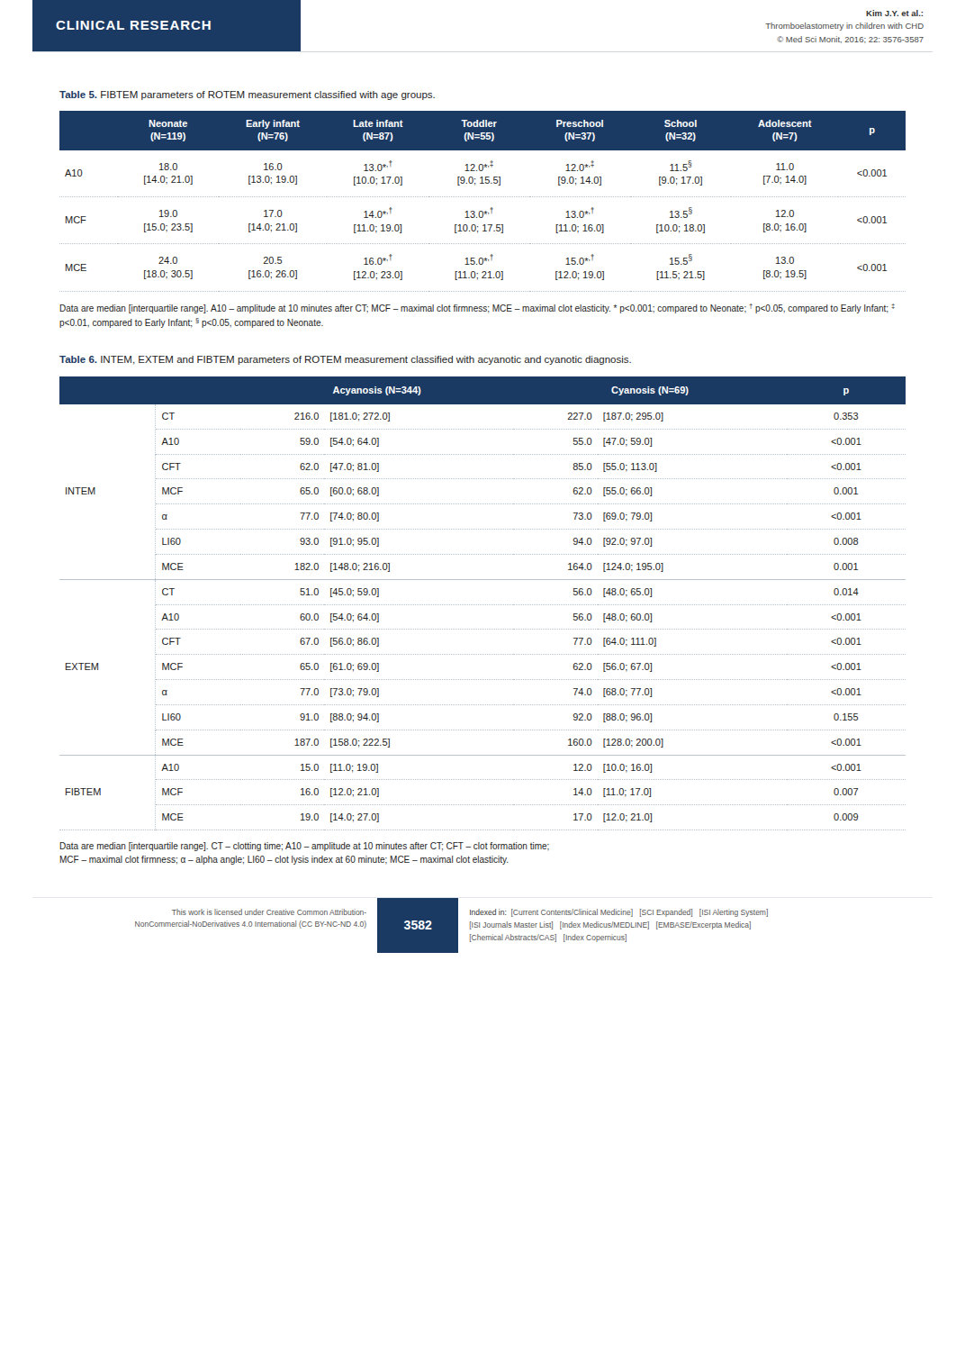CLINICAL RESEARCH
Kim J.Y. et al.:
Thromboelastometry in children with CHD
© Med Sci Monit, 2016; 22: 3576-3587
Table 5. FIBTEM parameters of ROTEM measurement classified with age groups.
| | Neonate (N=119) | Early infant (N=76) | Late infant (N=87) | Toddler (N=55) | Preschool (N=37) | School (N=32) | Adolescent (N=7) | p |
| --- | --- | --- | --- | --- | --- | --- | --- | --- |
| A10 | 18.0 [14.0; 21.0] | 16.0 [13.0; 19.0] | 13.0* ,† [10.0; 17.0] | 12.0* ,‡ [9.0; 15.5] | 12.0* ,‡ [9.0; 14.0] | 11.5 § [9.0; 17.0] | 11.0 [7.0; 14.0] | <0.001 |
| MCF | 19.0 [15.0; 23.5] | 17.0 [14.0; 21.0] | 14.0* ,† [11.0; 19.0] | 13.0* ,† [10.0; 17.5] | 13.0* ,† [11.0; 16.0] | 13.5 § [10.0; 18.0] | 12.0 [8.0; 16.0] | <0.001 |
| MCE | 24.0 [18.0; 30.5] | 20.5 [16.0; 26.0] | 16.0* ,† [12.0; 23.0] | 15.0* ,† [11.0; 21.0] | 15.0* ,† [12.0; 19.0] | 15.5 § [11.5; 21.5] | 13.0 [8.0; 19.5] | <0.001 |
Data are median [interquartile range]. A10 – amplitude at 10 minutes after CT; MCF – maximal clot firmness; MCE – maximal clot elasticity. * p<0.001; compared to Neonate; † p<0.05, compared to Early Infant; ‡ p<0.01, compared to Early Infant; § p<0.05, compared to Neonate.
Table 6. INTEM, EXTEM and FIBTEM parameters of ROTEM measurement classified with acyanotic and cyanotic diagnosis.
| | Acyanosis (N=344) | Cyanosis (N=69) | p |
| --- | --- | --- | --- |
| INTEM | CT | 216.0 | [181.0; 272.0] | 227.0 | [187.0; 295.0] | 0.353 |
| A10 | 59.0 | [54.0; 64.0] | 55.0 | [47.0; 59.0] | <0.001 |
| CFT | 62.0 | [47.0; 81.0] | 85.0 | [55.0; 113.0] | <0.001 |
| MCF | 65.0 | [60.0; 68.0] | 62.0 | [55.0; 66.0] | 0.001 |
| α | 77.0 | [74.0; 80.0] | 73.0 | [69.0; 79.0] | <0.001 |
| LI60 | 93.0 | [91.0; 95.0] | 94.0 | [92.0; 97.0] | 0.008 |
| MCE | 182.0 | [148.0; 216.0] | 164.0 | [124.0; 195.0] | 0.001 |
| EXTEM | CT | 51.0 | [45.0; 59.0] | 56.0 | [48.0; 65.0] | 0.014 |
| A10 | 60.0 | [54.0; 64.0] | 56.0 | [48.0; 60.0] | <0.001 |
| CFT | 67.0 | [56.0; 86.0] | 77.0 | [64.0; 111.0] | <0.001 |
| MCF | 65.0 | [61.0; 69.0] | 62.0 | [56.0; 67.0] | <0.001 |
| α | 77.0 | [73.0; 79.0] | 74.0 | [68.0; 77.0] | <0.001 |
| LI60 | 91.0 | [88.0; 94.0] | 92.0 | [88.0; 96.0] | 0.155 |
| MCE | 187.0 | [158.0; 222.5] | 160.0 | [128.0; 200.0] | <0.001 |
| FIBTEM | A10 | 15.0 | [11.0; 19.0] | 12.0 | [10.0; 16.0] | <0.001 |
| MCF | 16.0 | [12.0; 21.0] | 14.0 | [11.0; 17.0] | 0.007 |
| MCE | 19.0 | [14.0; 27.0] | 17.0 | [12.0; 21.0] | 0.009 |
Data are median [interquartile range]. CT – clotting time; A10 – amplitude at 10 minutes after CT; CFT – clot formation time;
MCF – maximal clot firmness; α – alpha angle; LI60 – clot lysis index at 60 minute; MCE – maximal clot elasticity.
This work is licensed under Creative Common Attribution-
NonCommercial-NoDerivatives 4.0 International (CC BY-NC-ND 4.0)
3582
Indexed in: [Current Contents/Clinical Medicine] [SCI Expanded] [ISI Alerting System]
[ISI Journals Master List] [Index Medicus/MEDLINE] [EMBASE/Excerpta Medica]
[Chemical Abstracts/CAS] [Index Copernicus]